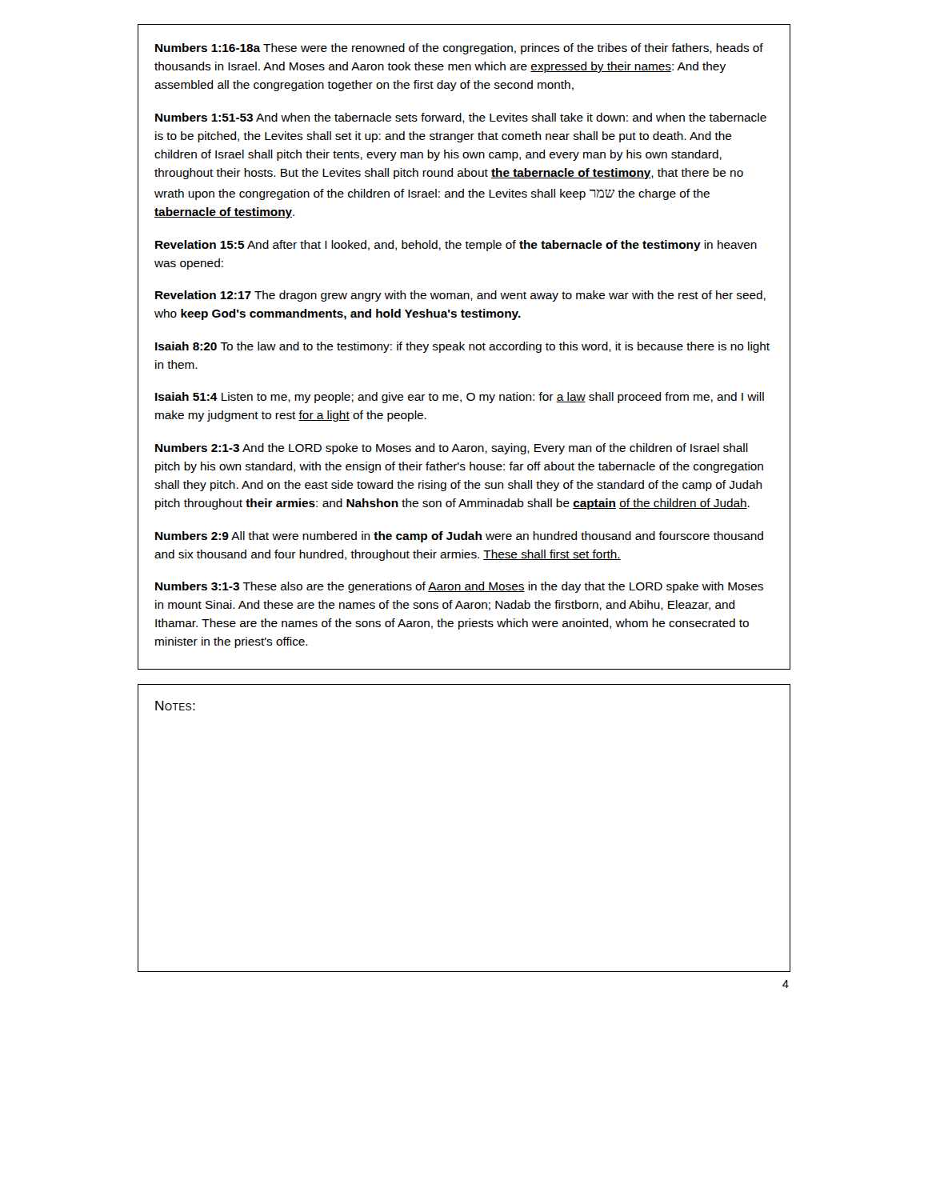Numbers 1:16-18a These were the renowned of the congregation, princes of the tribes of their fathers, heads of thousands in Israel. And Moses and Aaron took these men which are expressed by their names: And they assembled all the congregation together on the first day of the second month,
Numbers 1:51-53 And when the tabernacle sets forward, the Levites shall take it down: and when the tabernacle is to be pitched, the Levites shall set it up: and the stranger that cometh near shall be put to death. And the children of Israel shall pitch their tents, every man by his own camp, and every man by his own standard, throughout their hosts. But the Levites shall pitch round about the tabernacle of testimony, that there be no wrath upon the congregation of the children of Israel: and the Levites shall keep שמר the charge of the tabernacle of testimony.
Revelation 15:5 And after that I looked, and, behold, the temple of the tabernacle of the testimony in heaven was opened:
Revelation 12:17 The dragon grew angry with the woman, and went away to make war with the rest of her seed, who keep God's commandments, and hold Yeshua's testimony.
Isaiah 8:20 To the law and to the testimony: if they speak not according to this word, it is because there is no light in them.
Isaiah 51:4 Listen to me, my people; and give ear to me, O my nation: for a law shall proceed from me, and I will make my judgment to rest for a light of the people.
Numbers 2:1-3 And the LORD spoke to Moses and to Aaron, saying, Every man of the children of Israel shall pitch by his own standard, with the ensign of their father's house: far off about the tabernacle of the congregation shall they pitch. And on the east side toward the rising of the sun shall they of the standard of the camp of Judah pitch throughout their armies: and Nahshon the son of Amminadab shall be captain of the children of Judah.
Numbers 2:9 All that were numbered in the camp of Judah were an hundred thousand and fourscore thousand and six thousand and four hundred, throughout their armies. These shall first set forth.
Numbers 3:1-3 These also are the generations of Aaron and Moses in the day that the LORD spake with Moses in mount Sinai. And these are the names of the sons of Aaron; Nadab the firstborn, and Abihu, Eleazar, and Ithamar. These are the names of the sons of Aaron, the priests which were anointed, whom he consecrated to minister in the priest's office.
Notes:
4